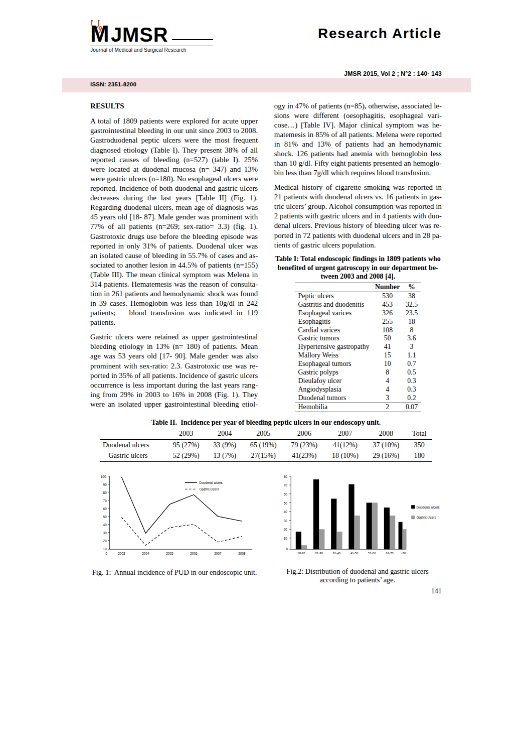MJMSR
Journal of Medical and Surgical Research
Research Article
JMSR 2015, Vol 2 ; N°2 : 140- 143
ISSN: 2351-8200
RESULTS
A total of 1809 patients were explored for acute upper gastrointestinal bleeding in our unit since 2003 to 2008. Gastroduodenal peptic ulcers were the most frequent diagnosed etiology (Table I). They present 38% of all reported causes of bleeding (n=527) (table I). 25% were located at duodenal mucosa (n= 347) and 13% were gastric ulcers (n=180). No esophageal ulcers were reported. Incidence of both duodenal and gastric ulcers decreases during the last years [Table II] (Fig. 1). Regarding duodenal ulcers, mean age of diagnosis was 45 years old [18- 87]. Male gender was prominent with 77% of all patients (n=269; sex-ratio= 3.3) (fig. 1). Gastrotoxic drugs use before the bleeding episode was reported in only 31% of patients. Duodenal ulcer was an isolated cause of bleeding in 55.7% of cases and associated to another lesion in 44.5% of patients (n=155) (Table III). The mean clinical symptom was Melena in 314 patients. Hematemesis was the reason of consultation in 261 patients and hemodynamic shock was found in 39 cases. Hemoglobin was less than 10g/dl in 242 patients; blood transfusion was indicated in 119 patients.
Gastric ulcers were retained as upper gastrointestinal bleeding etiology in 13% (n= 180) of patients. Mean age was 53 years old [17- 90]. Male gender was also prominent with sex-ratio: 2.3. Gastrotoxic use was reported in 35% of all patients. Incidence of gastric ulcers occurrence is less important during the last years ranging from 29% in 2003 to 16% in 2008 (Fig. 1). They were an isolated upper gastrointestinal bleeding etiology in 47% of patients (n=85), otherwise, associated lesions were different (oesophagitis, esophageal varicose…) [Table IV]. Major clinical symptom was hematemesis in 85% of all patients. Melena were reported in 81% and 13% of patients had an hemodynamic shock. 126 patients had anemia with hemoglobin less than 10 g/dl. Fifty eight patients presented an hemoglobin less than 7g/dl which requires blood transfusion.
Medical history of cigarette smoking was reported in 21 patients with duodenal ulcers vs. 16 patients in gastric ulcers’ group. Alcohol consumption was reported in 2 patients with gastric ulcers and in 4 patients with duodenal ulcers. Previous history of bleeding ulcer was reported in 72 patients with duodenal ulcers and in 28 patients of gastric ulcers population.
Table I: Total endoscopic findings in 1809 patients who benefited of urgent gatroscopy in our department between 2003 and 2008 [4].
| | Number | % |
| --- | --- | --- |
| Peptic ulcers | 530 | 38 |
| Gastritis and duodenitis | 453 | 32.5 |
| Esophageal varices | 326 | 23.5 |
| Esophagitis | 255 | 18 |
| Cardial varices | 108 | 8 |
| Gastric tumors | 50 | 3.6 |
| Hypertensive gastropathy | 41 | 3 |
| Mallory Weiss | 15 | 1.1 |
| Esophageal tumors | 10 | 0.7 |
| Gastric polyps | 8 | 0.5 |
| Dieulafoy ulcer | 4 | 0.3 |
| Angiodysplasia | 4 | 0.3 |
| Duodenal tumors | 3 | 0.2 |
| Hemobilia | 2 | 0.07 |
Table II. Incidence per year of bleeding peptic ulcers in our endoscopy unit.
| | 2003 | 2004 | 2005 | 2006 | 2007 | 2008 | Total |
| --- | --- | --- | --- | --- | --- | --- | --- |
| Duodenal ulcers | 95 (27%) | 33 (9%) | 65 (19%) | 79 (23%) | 41(12%) | 37 (10%) | 350 |
| Gastric ulcers | 52 (29%) | 13 (7%) | 27(15%) | 41(23%) | 18 (10%) | 29 (16%) | 180 |
100 90 80 70 60 50 40 30 20 10 0 2003 2004 2005 2006 2007 2008 Duodenal ulcers Gastric ulcers
Fig. 1: Annual incidence of PUD in our endoscopic unit.
80 70 60 50 40 30 20 10 0 18-20 21-30 31-40 41-50 51-60 61-70 >70 Duodenal ulcers Gastric ulcers
Fig.2: Distribution of duodenal and gastric ulcers according to patients’ age.
141